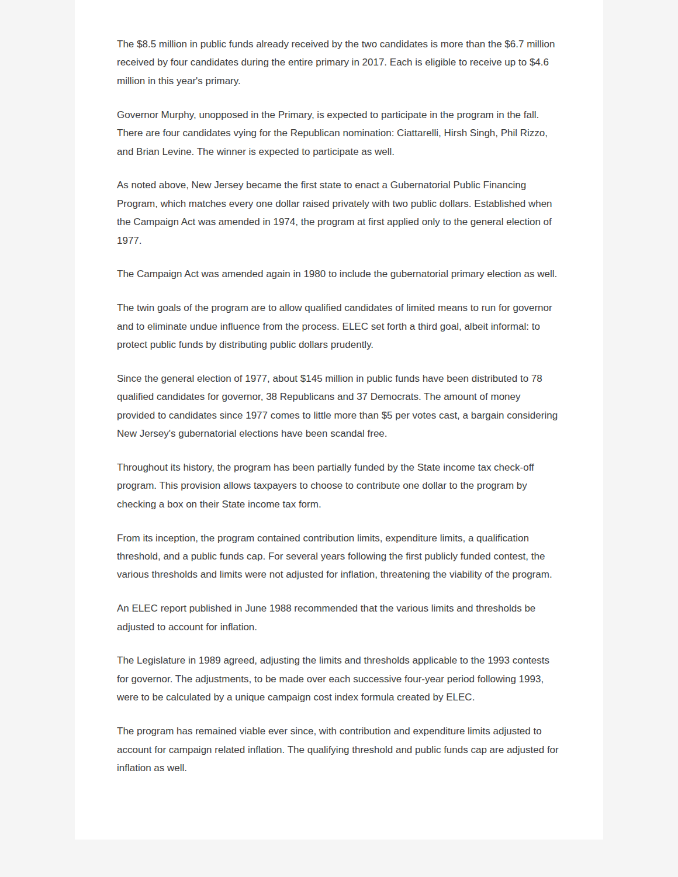The $8.5 million in public funds already received by the two candidates is more than the $6.7 million received by four candidates during the entire primary in 2017. Each is eligible to receive up to $4.6 million in this year's primary.
Governor Murphy, unopposed in the Primary, is expected to participate in the program in the fall. There are four candidates vying for the Republican nomination: Ciattarelli, Hirsh Singh, Phil Rizzo, and Brian Levine. The winner is expected to participate as well.
As noted above, New Jersey became the first state to enact a Gubernatorial Public Financing Program, which matches every one dollar raised privately with two public dollars. Established when the Campaign Act was amended in 1974, the program at first applied only to the general election of 1977.
The Campaign Act was amended again in 1980 to include the gubernatorial primary election as well.
The twin goals of the program are to allow qualified candidates of limited means to run for governor and to eliminate undue influence from the process. ELEC set forth a third goal, albeit informal: to protect public funds by distributing public dollars prudently.
Since the general election of 1977, about $145 million in public funds have been distributed to 78 qualified candidates for governor, 38 Republicans and 37 Democrats. The amount of money provided to candidates since 1977 comes to little more than $5 per votes cast, a bargain considering New Jersey's gubernatorial elections have been scandal free.
Throughout its history, the program has been partially funded by the State income tax check-off program. This provision allows taxpayers to choose to contribute one dollar to the program by checking a box on their State income tax form.
From its inception, the program contained contribution limits, expenditure limits, a qualification threshold, and a public funds cap. For several years following the first publicly funded contest, the various thresholds and limits were not adjusted for inflation, threatening the viability of the program.
An ELEC report published in June 1988 recommended that the various limits and thresholds be adjusted to account for inflation.
The Legislature in 1989 agreed, adjusting the limits and thresholds applicable to the 1993 contests for governor. The adjustments, to be made over each successive four-year period following 1993, were to be calculated by a unique campaign cost index formula created by ELEC.
The program has remained viable ever since, with contribution and expenditure limits adjusted to account for campaign related inflation. The qualifying threshold and public funds cap are adjusted for inflation as well.